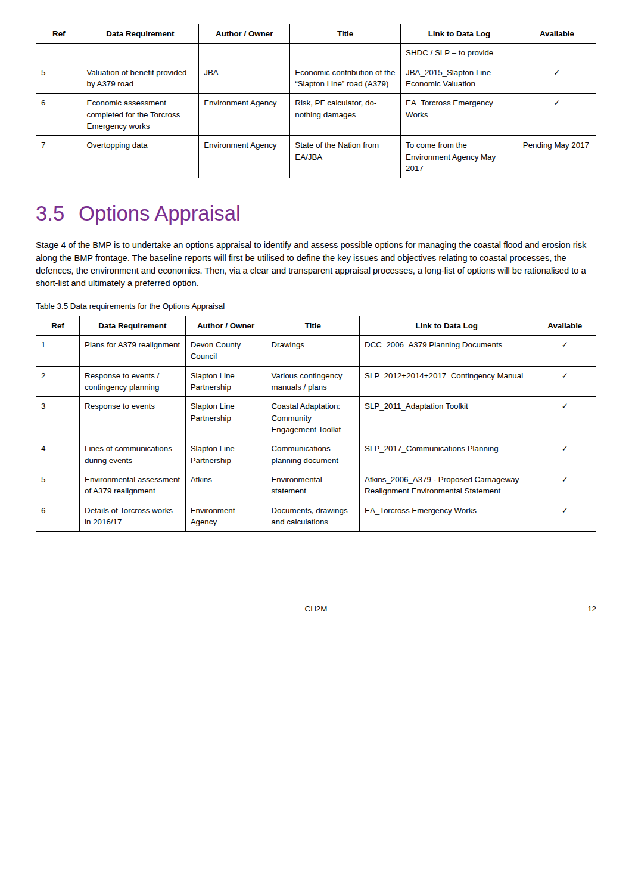| Ref | Data Requirement | Author / Owner | Title | Link to Data Log | Available |
| --- | --- | --- | --- | --- | --- |
| | | | | SHDC / SLP – to provide | |
| 5 | Valuation of benefit provided by A379 road | JBA | Economic contribution of the “Slapton Line” road (A379) | JBA_2015_Slapton Line Economic Valuation | ✓ |
| 6 | Economic assessment completed for the Torcross Emergency works | Environment Agency | Risk, PF calculator, do-nothing damages | EA_Torcross Emergency Works | ✓ |
| 7 | Overtopping data | Environment Agency | State of the Nation from EA/JBA | To come from the Environment Agency May 2017 | Pending May 2017 |
3.5 Options Appraisal
Stage 4 of the BMP is to undertake an options appraisal to identify and assess possible options for managing the coastal flood and erosion risk along the BMP frontage. The baseline reports will first be utilised to define the key issues and objectives relating to coastal processes, the defences, the environment and economics. Then, via a clear and transparent appraisal processes, a long-list of options will be rationalised to a short-list and ultimately a preferred option.
Table 3.5 Data requirements for the Options Appraisal
| Ref | Data Requirement | Author / Owner | Title | Link to Data Log | Available |
| --- | --- | --- | --- | --- | --- |
| 1 | Plans for A379 realignment | Devon County Council | Drawings | DCC_2006_A379 Planning Documents | ✓ |
| 2 | Response to events / contingency planning | Slapton Line Partnership | Various contingency manuals / plans | SLP_2012+2014+2017_Contingency Manual | ✓ |
| 3 | Response to events | Slapton Line Partnership | Coastal Adaptation: Community Engagement Toolkit | SLP_2011_Adaptation Toolkit | ✓ |
| 4 | Lines of communications during events | Slapton Line Partnership | Communications planning document | SLP_2017_Communications Planning | ✓ |
| 5 | Environmental assessment of A379 realignment | Atkins | Environmental statement | Atkins_2006_A379 - Proposed Carriageway Realignment Environmental Statement | ✓ |
| 6 | Details of Torcross works in 2016/17 | Environment Agency | Documents, drawings and calculations | EA_Torcross Emergency Works | ✓ |
CH2M 12